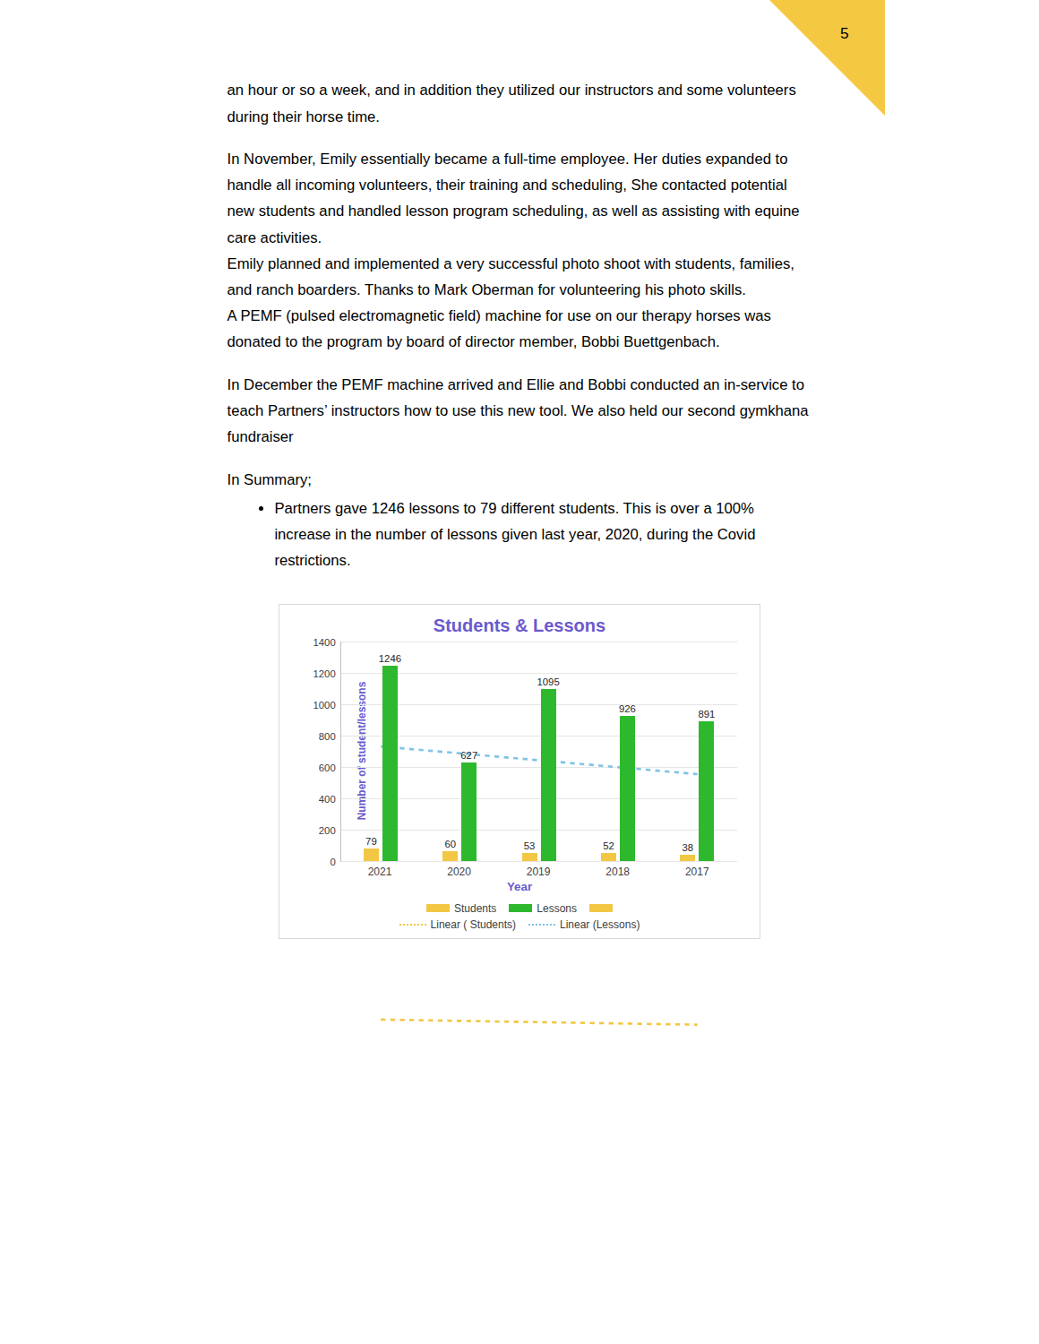5
an hour or so a week, and in addition they utilized our instructors and some volunteers during their horse time.
In November, Emily essentially became a full-time employee. Her duties expanded to handle all incoming volunteers, their training and scheduling, She contacted potential new students and handled lesson program scheduling, as well as assisting with equine care activities.
Emily planned and implemented a very successful photo shoot with students, families, and ranch boarders. Thanks to Mark Oberman for volunteering his photo skills.
A PEMF (pulsed electromagnetic field) machine for use on our therapy horses was donated to the program by board of director member, Bobbi Buettgenbach.
In December the PEMF machine arrived and Ellie and Bobbi conducted an in-service to teach Partners’ instructors how to use this new tool. We also held our second gymkhana fundraiser
In Summary;
Partners gave 1246 lessons to 79 different students. This is over a 100% increase in the number of lessons given last year, 2020, during the Covid restrictions.
Students & Lessons
Number of student/lessons
1400
1200
1000
800
600
400
200
0
79
1246
60
627
53
1095
52
926
38
891
2021 2020 2019 2018 2017
Year
Students
Lessons
Linear ( Students)
Linear (Lessons)